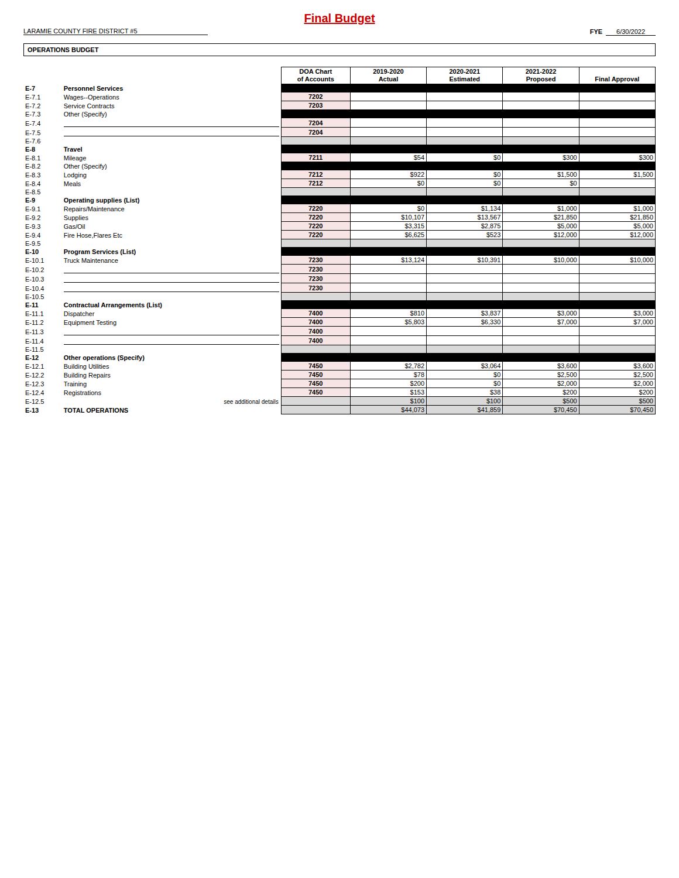Final Budget
LARAMIE COUNTY FIRE DISTRICT #5
FYE 6/30/2022
OPERATIONS BUDGET
| | | DOA Chart of Accounts | 2019-2020 Actual | 2020-2021 Estimated | 2021-2022 Proposed | Final Approval |
| E-7 | Personnel Services | | | | | |
| E-7.1 | Wages--Operations | 7202 | | | | |
| E-7.2 | Service Contracts | 7203 | | | | |
| E-7.3 | Other (Specify) | | | | | |
| E-7.4 | | 7204 | | | | |
| E-7.5 | | 7204 | | | | |
| E-7.6 | | | | | | |
| E-8 | Travel | | | | | |
| E-8.1 | Mileage | 7211 | $54 | $0 | $300 | $300 |
| E-8.2 | Other (Specify) | | | | | |
| E-8.3 | Lodging | 7212 | $922 | $0 | $1,500 | $1,500 |
| E-8.4 | Meals | 7212 | $0 | $0 | $0 | |
| E-8.5 | | | | | | |
| E-9 | Operating supplies (List) | | | | | |
| E-9.1 | Repairs/Maintenance | 7220 | $0 | $1,134 | $1,000 | $1,000 |
| E-9.2 | Supplies | 7220 | $10,107 | $13,567 | $21,850 | $21,850 |
| E-9.3 | Gas/Oil | 7220 | $3,315 | $2,875 | $5,000 | $5,000 |
| E-9.4 | Fire Hose,Flares Etc | 7220 | $6,625 | $523 | $12,000 | $12,000 |
| E-9.5 | | | | | | |
| E-10 | Program Services (List) | | | | | |
| E-10.1 | Truck Maintenance | 7230 | $13,124 | $10,391 | $10,000 | $10,000 |
| E-10.2 | | 7230 | | | | |
| E-10.3 | | 7230 | | | | |
| E-10.4 | | 7230 | | | | |
| E-10.5 | | | | | | |
| E-11 | Contractual Arrangements (List) | | | | | |
| E-11.1 | Dispatcher | 7400 | $810 | $3,837 | $3,000 | $3,000 |
| E-11.2 | Equipment Testing | 7400 | $5,803 | $6,330 | $7,000 | $7,000 |
| E-11.3 | | 7400 | | | | |
| E-11.4 | | 7400 | | | | |
| E-11.5 | | | | | | |
| E-12 | Other operations (Specify) | | | | | |
| E-12.1 | Building Utilities | 7450 | $2,782 | $3,064 | $3,600 | $3,600 |
| E-12.2 | Building Repairs | 7450 | $78 | $0 | $2,500 | $2,500 |
| E-12.3 | Training | 7450 | $200 | $0 | $2,000 | $2,000 |
| E-12.4 | Registrations | 7450 | $153 | $38 | $200 | $200 |
| E-12.5 | see additional details | | $100 | $100 | $500 | $500 |
| E-13 | TOTAL OPERATIONS | | $44,073 | $41,859 | $70,450 | $70,450 |